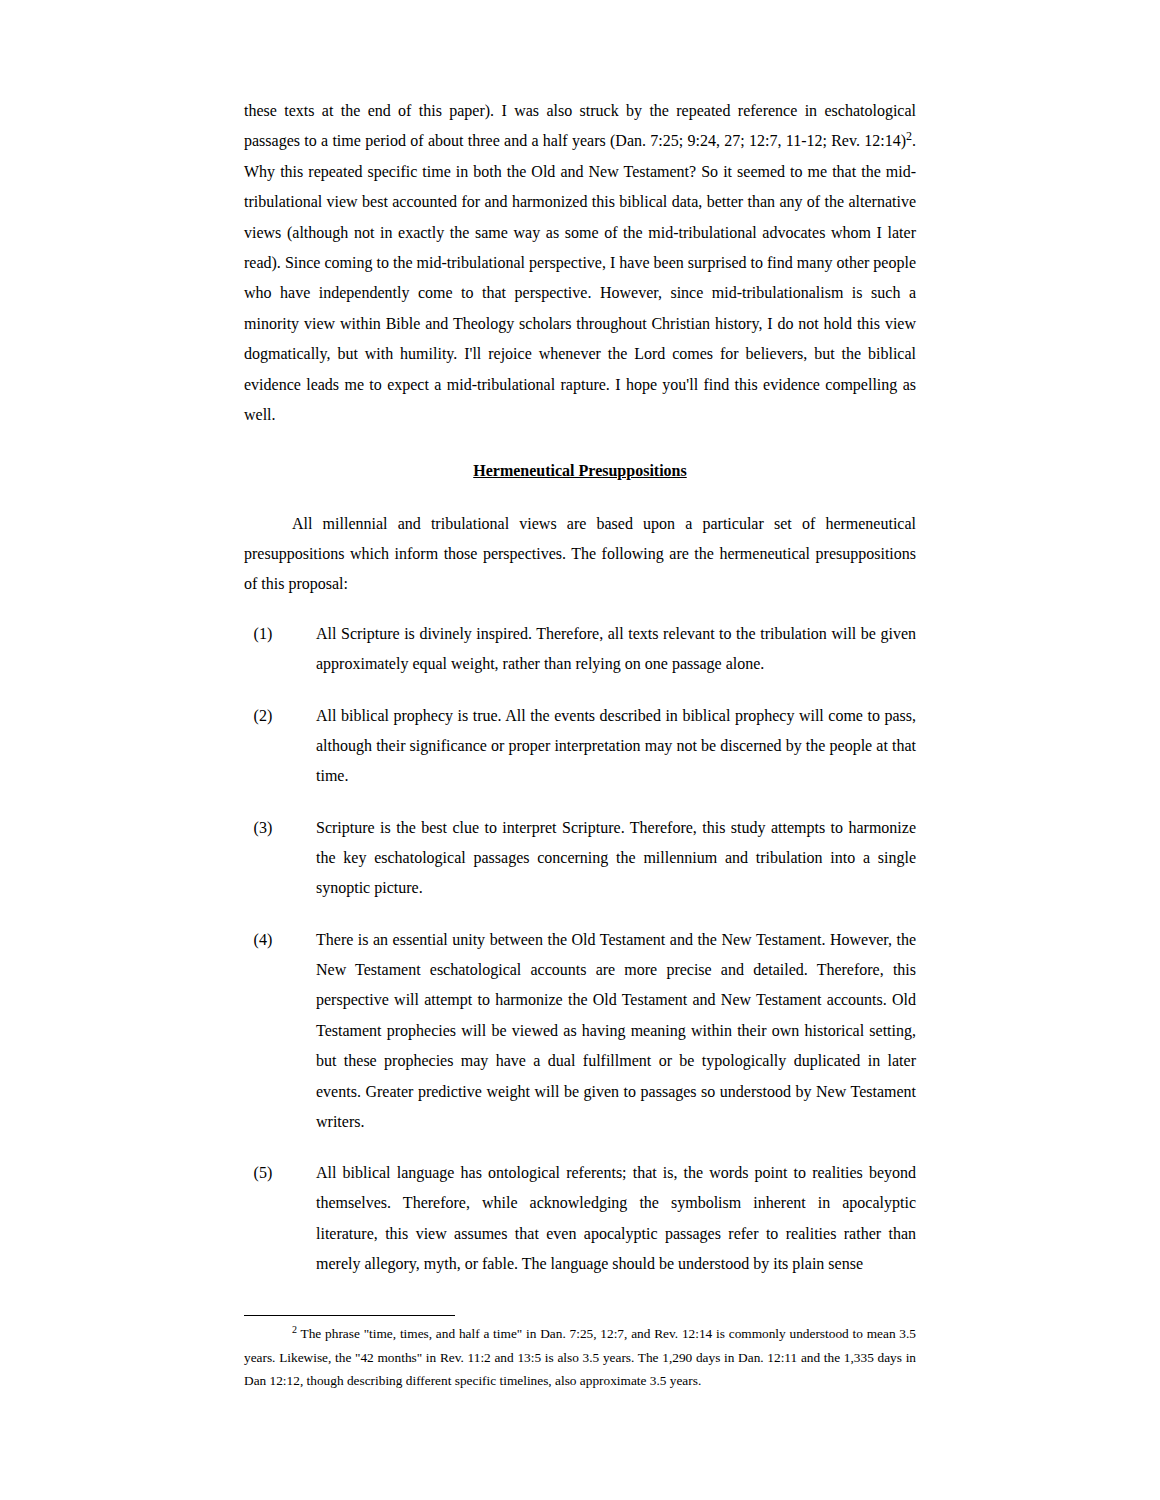these texts at the end of this paper). I was also struck by the repeated reference in eschatological passages to a time period of about three and a half years (Dan. 7:25; 9:24, 27; 12:7, 11-12; Rev. 12:14)2. Why this repeated specific time in both the Old and New Testament? So it seemed to me that the mid-tribulational view best accounted for and harmonized this biblical data, better than any of the alternative views (although not in exactly the same way as some of the mid-tribulational advocates whom I later read). Since coming to the mid-tribulational perspective, I have been surprised to find many other people who have independently come to that perspective. However, since mid-tribulationalism is such a minority view within Bible and Theology scholars throughout Christian history, I do not hold this view dogmatically, but with humility. I'll rejoice whenever the Lord comes for believers, but the biblical evidence leads me to expect a mid-tribulational rapture. I hope you'll find this evidence compelling as well.
Hermeneutical Presuppositions
All millennial and tribulational views are based upon a particular set of hermeneutical presuppositions which inform those perspectives. The following are the hermeneutical presuppositions of this proposal:
(1) All Scripture is divinely inspired. Therefore, all texts relevant to the tribulation will be given approximately equal weight, rather than relying on one passage alone.
(2) All biblical prophecy is true. All the events described in biblical prophecy will come to pass, although their significance or proper interpretation may not be discerned by the people at that time.
(3) Scripture is the best clue to interpret Scripture. Therefore, this study attempts to harmonize the key eschatological passages concerning the millennium and tribulation into a single synoptic picture.
(4) There is an essential unity between the Old Testament and the New Testament. However, the New Testament eschatological accounts are more precise and detailed. Therefore, this perspective will attempt to harmonize the Old Testament and New Testament accounts. Old Testament prophecies will be viewed as having meaning within their own historical setting, but these prophecies may have a dual fulfillment or be typologically duplicated in later events. Greater predictive weight will be given to passages so understood by New Testament writers.
(5) All biblical language has ontological referents; that is, the words point to realities beyond themselves. Therefore, while acknowledging the symbolism inherent in apocalyptic literature, this view assumes that even apocalyptic passages refer to realities rather than merely allegory, myth, or fable. The language should be understood by its plain sense
2 The phrase "time, times, and half a time" in Dan. 7:25, 12:7, and Rev. 12:14 is commonly understood to mean 3.5 years. Likewise, the "42 months" in Rev. 11:2 and 13:5 is also 3.5 years. The 1,290 days in Dan. 12:11 and the 1,335 days in Dan 12:12, though describing different specific timelines, also approximate 3.5 years.